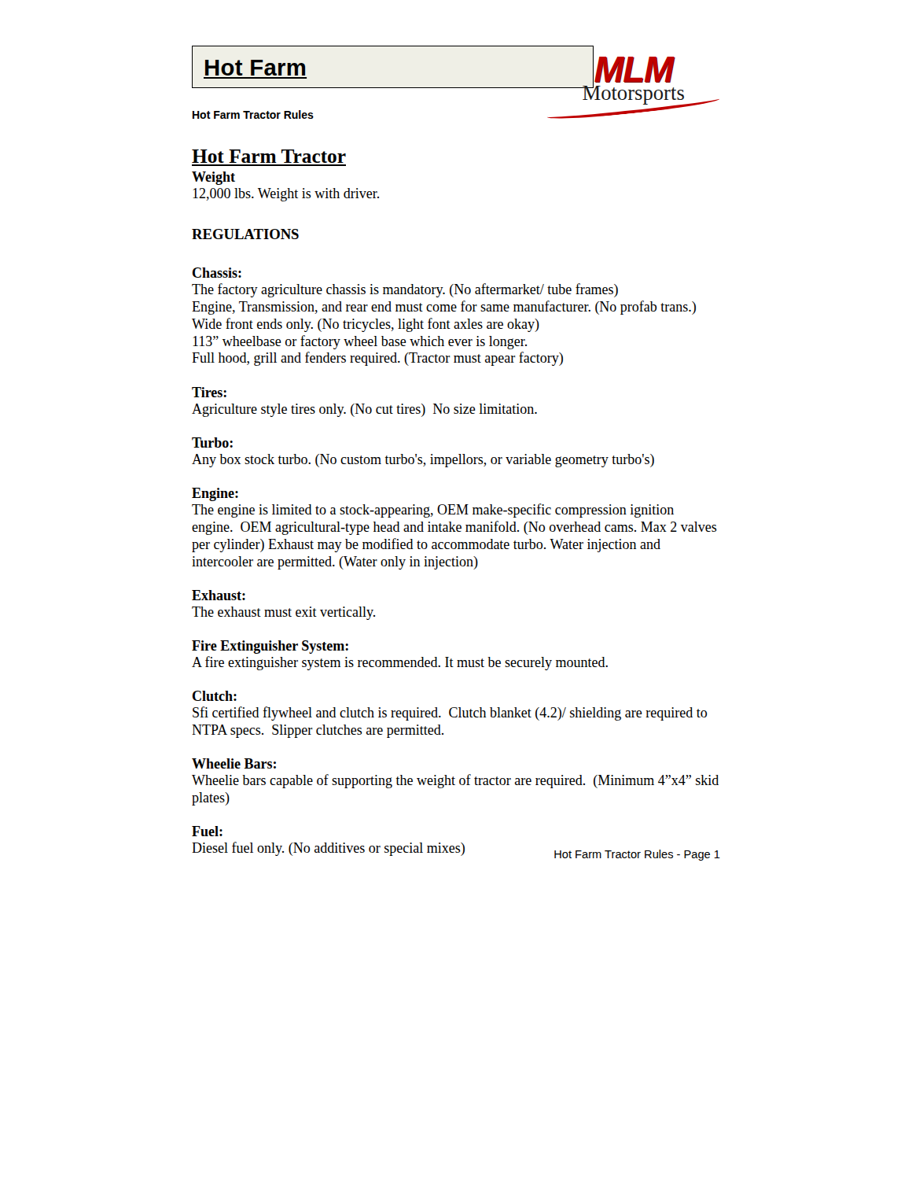Hot Farm
MLM
Motorsports
Hot Farm Tractor Rules
Hot Farm Tractor
Weight
12,000 lbs. Weight is with driver.
REGULATIONS
Chassis:
The factory agriculture chassis is mandatory. (No aftermarket/ tube frames)
Engine, Transmission, and rear end must come for same manufacturer. (No profab trans.)
Wide front ends only. (No tricycles, light font axles are okay)
113” wheelbase or factory wheel base which ever is longer.
Full hood, grill and fenders required. (Tractor must apear factory)
Tires:
Agriculture style tires only. (No cut tires) No size limitation.
Turbo:
Any box stock turbo. (No custom turbo's, impellors, or variable geometry turbo's)
Engine:
The engine is limited to a stock-appearing, OEM make-specific compression ignition engine. OEM agricultural-type head and intake manifold. (No overhead cams. Max 2 valves per cylinder) Exhaust may be modified to accommodate turbo. Water injection and intercooler are permitted. (Water only in injection)
Exhaust:
The exhaust must exit vertically.
Fire Extinguisher System:
A fire extinguisher system is recommended. It must be securely mounted.
Clutch:
Sfi certified flywheel and clutch is required. Clutch blanket (4.2)/ shielding are required to NTPA specs. Slipper clutches are permitted.
Wheelie Bars:
Wheelie bars capable of supporting the weight of tractor are required. (Minimum 4”x4” skid plates)
Fuel:
Diesel fuel only. (No additives or special mixes)
Hot Farm Tractor Rules - Page 1